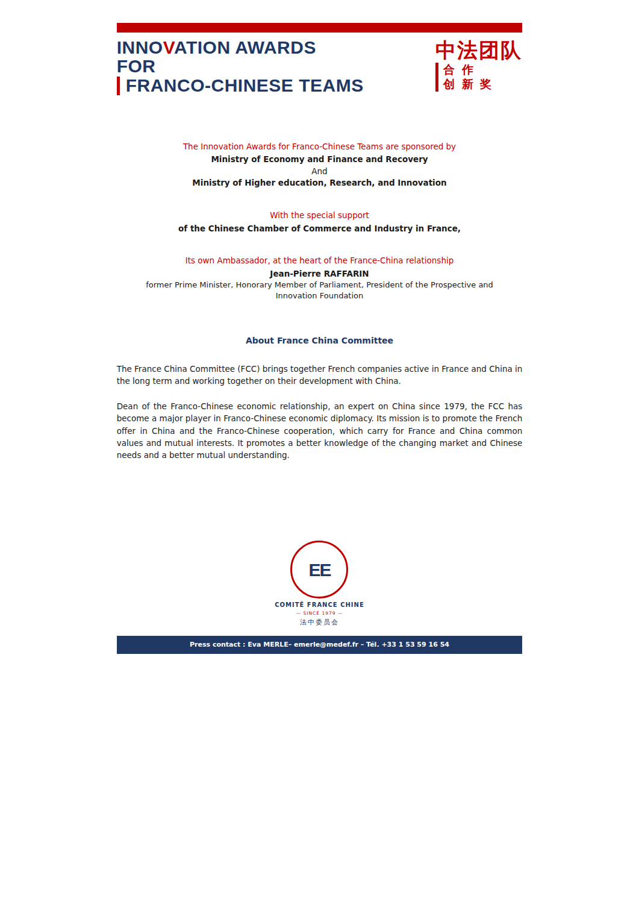INNOVATION AWARDS FOR FRANCO-CHINESE TEAMS
中法团队
合 作
创 新 奖
The Innovation Awards for Franco-Chinese Teams are sponsored by
Ministry of Economy and Finance and Recovery
And
Ministry of Higher education, Research, and Innovation
With the special support
of the Chinese Chamber of Commerce and Industry in France,
Its own Ambassador, at the heart of the France-China relationship
Jean-Pierre RAFFARIN
former Prime Minister, Honorary Member of Parliament, President of the Prospective and
Innovation Foundation
About France China Committee
The France China Committee (FCC) brings together French companies active in France and China in the long term and working together on their development with China.
Dean of the Franco-Chinese economic relationship, an expert on China since 1979, the FCC has become a major player in Franco-Chinese economic diplomacy. Its mission is to promote the French offer in China and the Franco-Chinese cooperation, which carry for France and China common values and mutual interests. It promotes a better knowledge of the changing market and Chinese needs and a better mutual understanding.
EE
COMITÉ FRANCE CHINE
— SINCE 1979 —
法中委员会
Press contact : Eva MERLE– emerle@medef.fr – Tél. +33 1 53 59 16 54